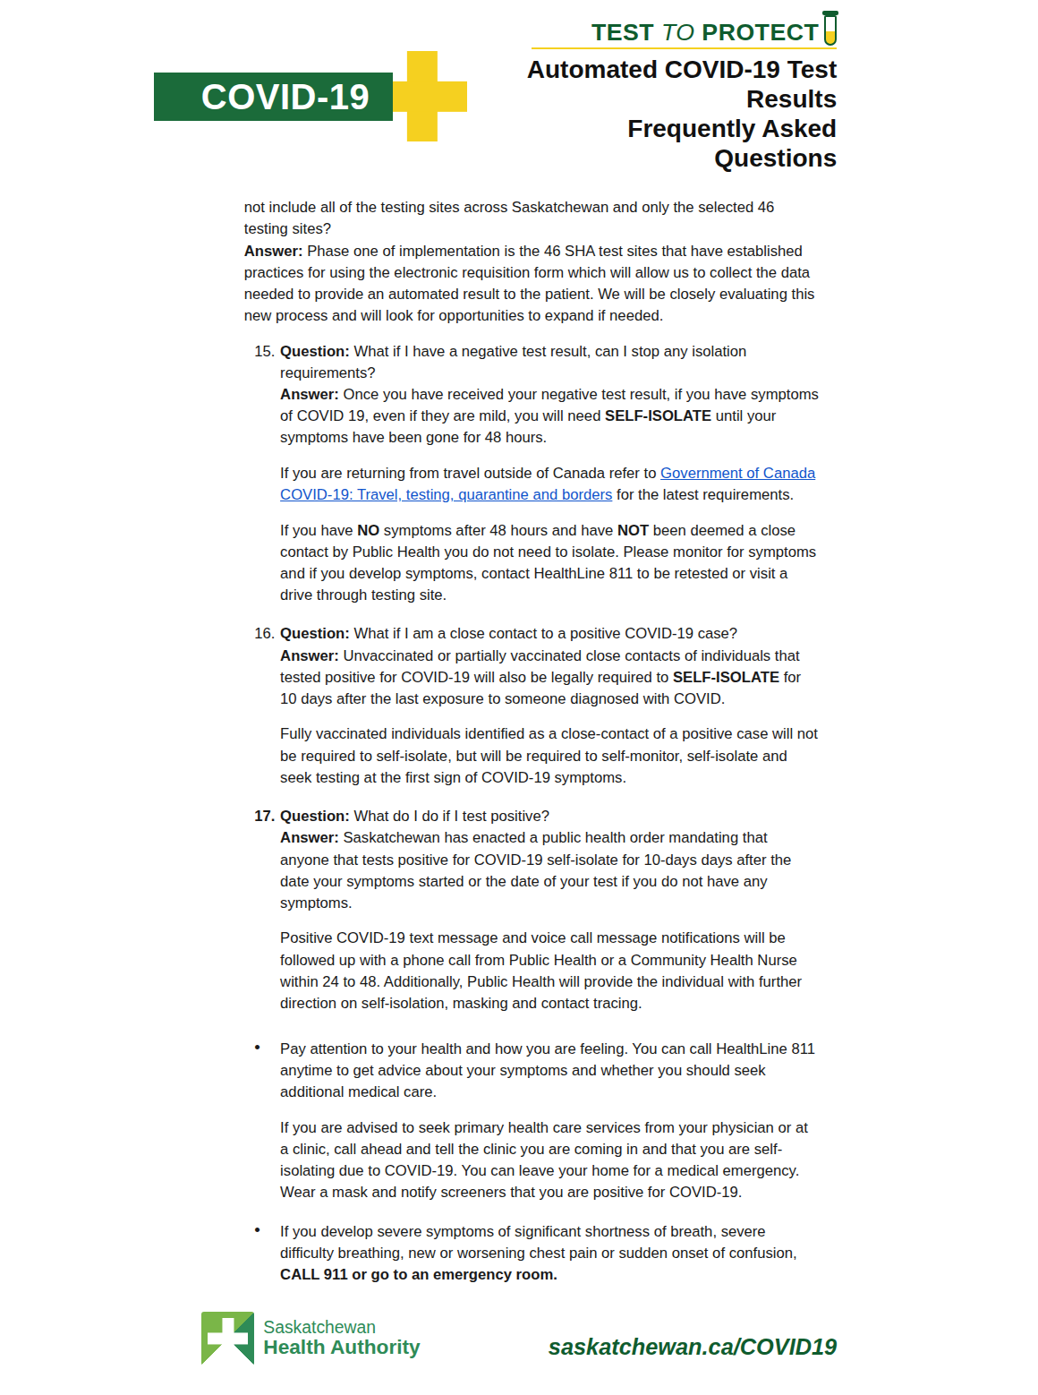TEST TO PROTECT
COVID-19
Automated COVID-19 Test Results
Frequently Asked Questions
not include all of the testing sites across Saskatchewan and only the selected 46 testing sites?
Answer: Phase one of implementation is the 46 SHA test sites that have established practices for using the electronic requisition form which will allow us to collect the data needed to provide an automated result to the patient. We will be closely evaluating this new process and will look for opportunities to expand if needed.
15.
Question: What if I have a negative test result, can I stop any isolation requirements?
Answer: Once you have received your negative test result, if you have symptoms of COVID 19, even if they are mild, you will need SELF-ISOLATE until your symptoms have been gone for 48 hours.
If you are returning from travel outside of Canada refer to Government of Canada COVID-19: Travel, testing, quarantine and borders for the latest requirements.
If you have NO symptoms after 48 hours and have NOT been deemed a close contact by Public Health you do not need to isolate. Please monitor for symptoms and if you develop symptoms, contact HealthLine 811 to be retested or visit a drive through testing site.
16.
Question: What if I am a close contact to a positive COVID-19 case?
Answer: Unvaccinated or partially vaccinated close contacts of individuals that tested positive for COVID-19 will also be legally required to SELF-ISOLATE for 10 days after the last exposure to someone diagnosed with COVID.
Fully vaccinated individuals identified as a close-contact of a positive case will not be required to self-isolate, but will be required to self-monitor, self-isolate and seek testing at the first sign of COVID-19 symptoms.
17.
Question: What do I do if I test positive?
Answer: Saskatchewan has enacted a public health order mandating that anyone that tests positive for COVID-19 self-isolate for 10-days days after the date your symptoms started or the date of your test if you do not have any symptoms.
Positive COVID-19 text message and voice call message notifications will be followed up with a phone call from Public Health or a Community Health Nurse within 24 to 48. Additionally, Public Health will provide the individual with further direction on self-isolation, masking and contact tracing.
Pay attention to your health and how you are feeling. You can call HealthLine 811 anytime to get advice about your symptoms and whether you should seek additional medical care.
If you are advised to seek primary health care services from your physician or at a clinic, call ahead and tell the clinic you are coming in and that you are self-isolating due to COVID-19. You can leave your home for a medical emergency. Wear a mask and notify screeners that you are positive for COVID-19.
If you develop severe symptoms of significant shortness of breath, severe difficulty breathing, new or worsening chest pain or sudden onset of confusion, CALL 911 or go to an emergency room.
Saskatchewan
Health Authority
saskatchewan.ca/COVID19